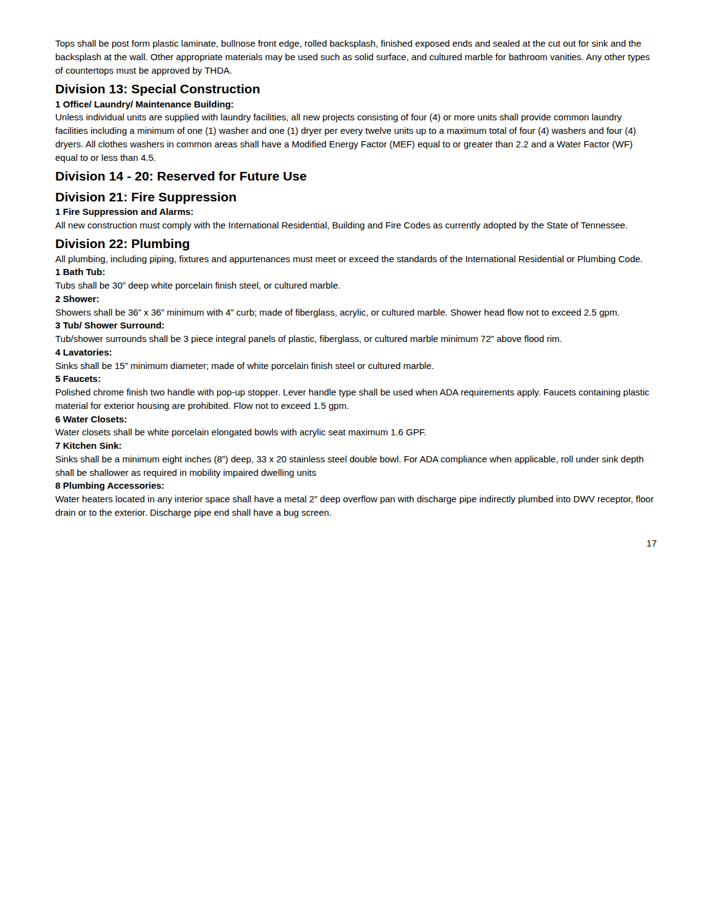Tops shall be post form plastic laminate, bullnose front edge, rolled backsplash, finished exposed ends and sealed at the cut out for sink and the backsplash at the wall. Other appropriate materials may be used such as solid surface, and cultured marble for bathroom vanities. Any other types of countertops must be approved by THDA.
Division 13: Special Construction
1 Office/ Laundry/ Maintenance Building:
Unless individual units are supplied with laundry facilities, all new projects consisting of four (4) or more units shall provide common laundry facilities including a minimum of one (1) washer and one (1) dryer per every twelve units up to a maximum total of four (4) washers and four (4) dryers. All clothes washers in common areas shall have a Modified Energy Factor (MEF) equal to or greater than 2.2 and a Water Factor (WF) equal to or less than 4.5.
Division 14 - 20: Reserved for Future Use
Division 21: Fire Suppression
1 Fire Suppression and Alarms:
All new construction must comply with the International Residential, Building and Fire Codes as currently adopted by the State of Tennessee.
Division 22: Plumbing
All plumbing, including piping, fixtures and appurtenances must meet or exceed the standards of the International Residential or Plumbing Code.
1 Bath Tub:
Tubs shall be 30” deep white porcelain finish steel, or cultured marble.
2 Shower:
Showers shall be 36” x 36” minimum with 4” curb; made of fiberglass, acrylic, or cultured marble. Shower head flow not to exceed 2.5 gpm.
3 Tub/ Shower Surround:
Tub/shower surrounds shall be 3 piece integral panels of plastic, fiberglass, or cultured marble minimum 72” above flood rim.
4 Lavatories:
Sinks shall be 15” minimum diameter; made of white porcelain finish steel or cultured marble.
5 Faucets:
Polished chrome finish two handle with pop-up stopper. Lever handle type shall be used when ADA requirements apply. Faucets containing plastic material for exterior housing are prohibited. Flow not to exceed 1.5 gpm.
6 Water Closets:
Water closets shall be white porcelain elongated bowls with acrylic seat maximum 1.6 GPF.
7 Kitchen Sink:
Sinks shall be a minimum eight inches (8”) deep, 33 x 20 stainless steel double bowl. For ADA compliance when applicable, roll under sink depth shall be shallower as required in mobility impaired dwelling units
8 Plumbing Accessories:
Water heaters located in any interior space shall have a metal 2” deep overflow pan with discharge pipe indirectly plumbed into DWV receptor, floor drain or to the exterior. Discharge pipe end shall have a bug screen.
17